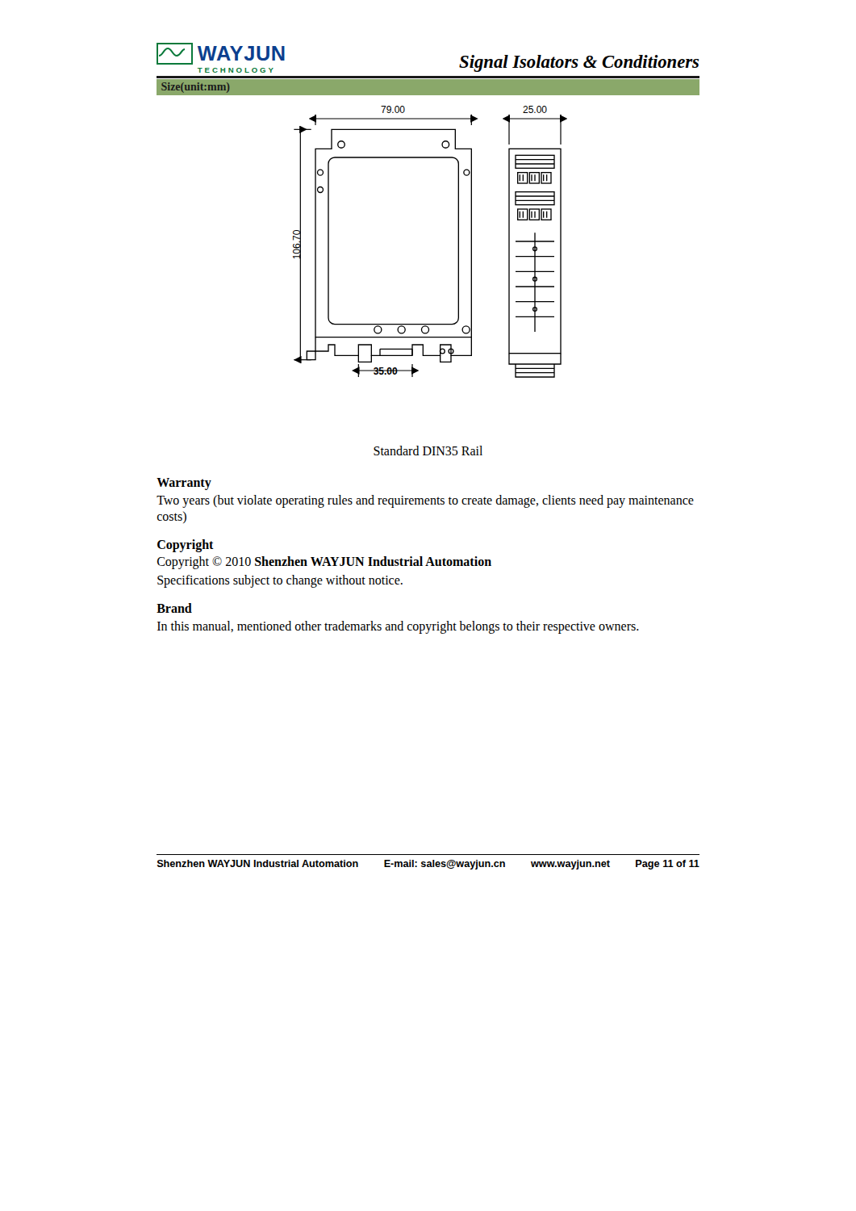WAYJUN
TECHNOLOGY
Signal Isolators & Conditioners
Size(unit:mm)
79.00 25.00 106.70 35.00
Standard DIN35 Rail
Warranty
Two years (but violate operating rules and requirements to create damage, clients need pay maintenance costs)
Copyright
Copyright © 2010 Shenzhen WAYJUN Industrial Automation
Specifications subject to change without notice.
Brand
In this manual, mentioned other trademarks and copyright belongs to their respective owners.
Shenzhen WAYJUN Industrial Automation E-mail: sales@wayjun.cn www.wayjun.net Page 11 of 11